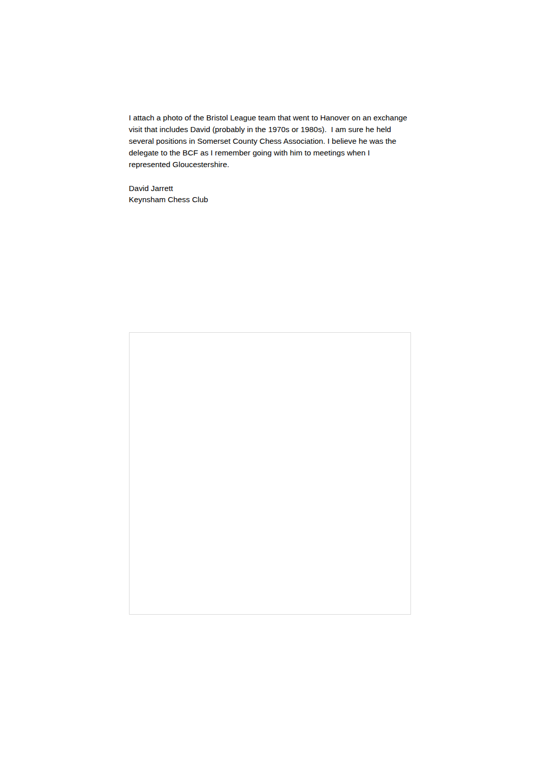I attach a photo of the Bristol League team that went to Hanover on an exchange visit that includes David (probably in the 1970s or 1980s). I am sure he held several positions in Somerset County Chess Association. I believe he was the delegate to the BCF as I remember going with him to meetings when I represented Gloucestershire.
David Jarrett Keynsham Chess Club